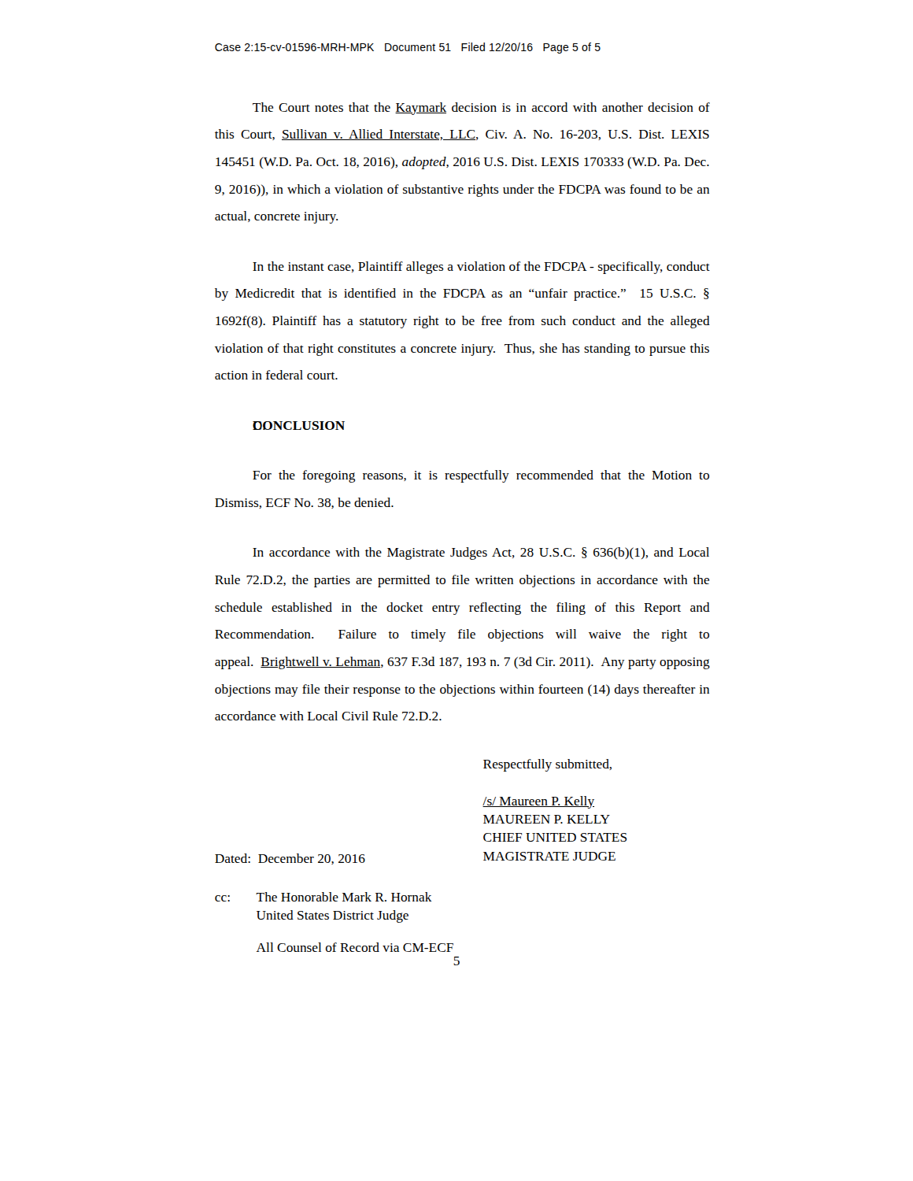Case 2:15-cv-01596-MRH-MPK Document 51 Filed 12/20/16 Page 5 of 5
The Court notes that the Kaymark decision is in accord with another decision of this Court, Sullivan v. Allied Interstate, LLC, Civ. A. No. 16-203, U.S. Dist. LEXIS 145451 (W.D. Pa. Oct. 18, 2016), adopted, 2016 U.S. Dist. LEXIS 170333 (W.D. Pa. Dec. 9, 2016)), in which a violation of substantive rights under the FDCPA was found to be an actual, concrete injury.
In the instant case, Plaintiff alleges a violation of the FDCPA - specifically, conduct by Medicredit that is identified in the FDCPA as an “unfair practice.” 15 U.S.C. § 1692f(8). Plaintiff has a statutory right to be free from such conduct and the alleged violation of that right constitutes a concrete injury. Thus, she has standing to pursue this action in federal court.
D. CONCLUSION
For the foregoing reasons, it is respectfully recommended that the Motion to Dismiss, ECF No. 38, be denied.
In accordance with the Magistrate Judges Act, 28 U.S.C. § 636(b)(1), and Local Rule 72.D.2, the parties are permitted to file written objections in accordance with the schedule established in the docket entry reflecting the filing of this Report and Recommendation. Failure to timely file objections will waive the right to appeal. Brightwell v. Lehman, 637 F.3d 187, 193 n. 7 (3d Cir. 2011). Any party opposing objections may file their response to the objections within fourteen (14) days thereafter in accordance with Local Civil Rule 72.D.2.
Respectfully submitted,
/s/ Maureen P. Kelly
MAUREEN P. KELLY
CHIEF UNITED STATES MAGISTRATE JUDGE
Dated: December 20, 2016
cc: The Honorable Mark R. Hornak
United States District Judge
All Counsel of Record via CM-ECF
5